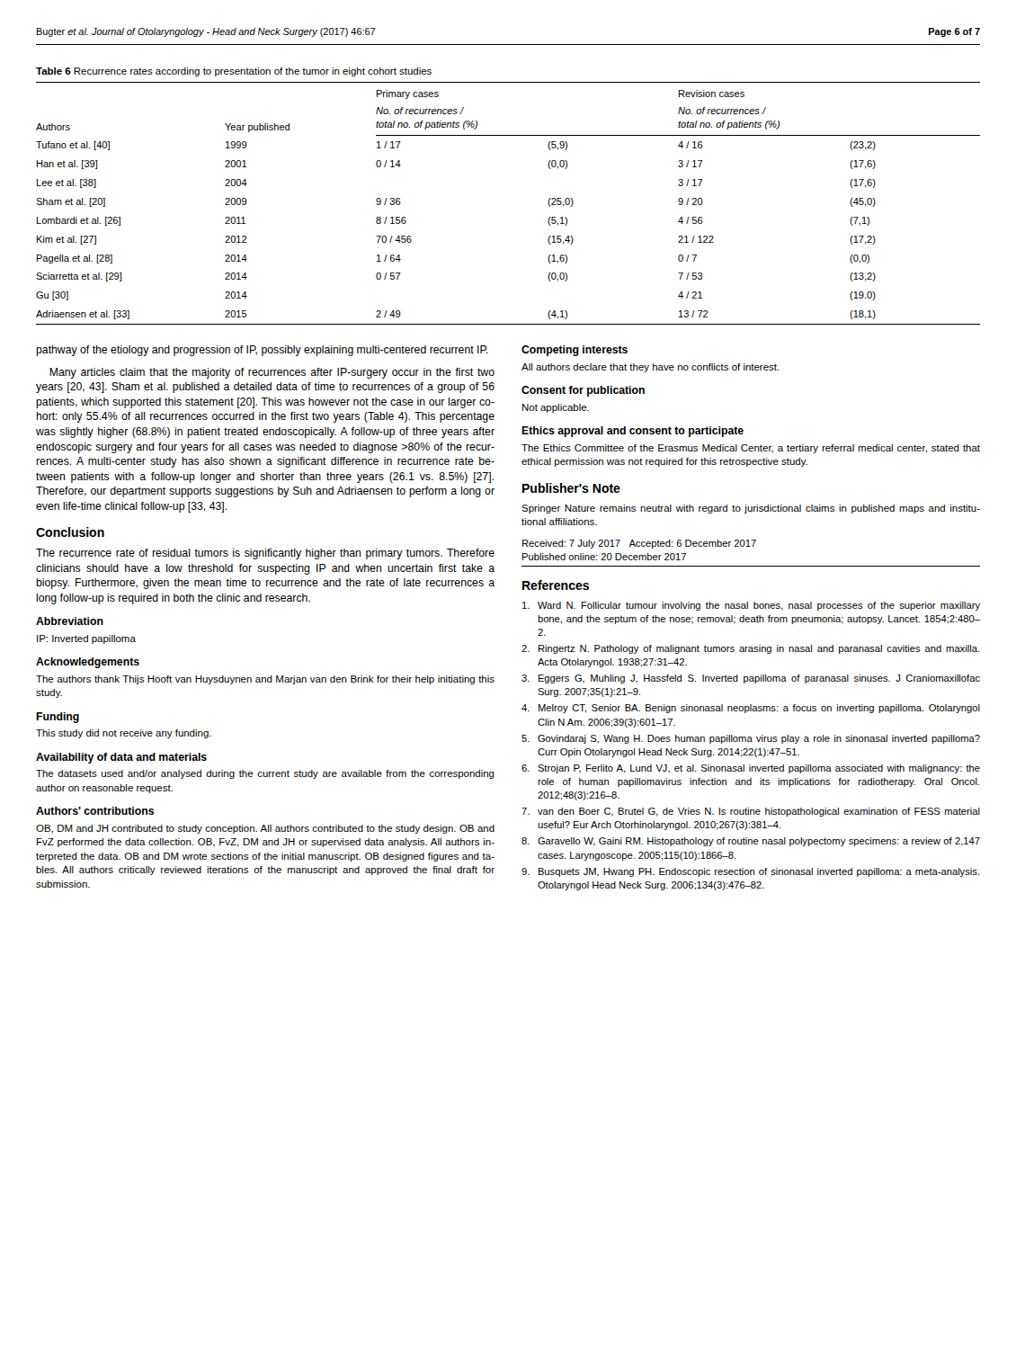Bugter et al. Journal of Otolaryngology - Head and Neck Surgery (2017) 46:67 Page 6 of 7
Table 6 Recurrence rates according to presentation of the tumor in eight cohort studies
| Authors | Year published | Primary cases | Revision cases |
| --- | --- | --- | --- |
| No. of recurrences / total no. of patients (%) | No. of recurrences / total no. of patients (%) |
| Tufano et al. [40] | 1999 | 1 / 17 | (5,9) | 4 / 16 | (23,2) |
| Han et al. [39] | 2001 | 0 / 14 | (0,0) | 3 / 17 | (17,6) |
| Lee et al. [38] | 2004 | | | 3 / 17 | (17,6) |
| Sham et al. [20] | 2009 | 9 / 36 | (25,0) | 9 / 20 | (45,0) |
| Lombardi et al. [26] | 2011 | 8 / 156 | (5,1) | 4 / 56 | (7,1) |
| Kim et al. [27] | 2012 | 70 / 456 | (15,4) | 21 / 122 | (17,2) |
| Pagella et al. [28] | 2014 | 1 / 64 | (1,6) | 0 / 7 | (0,0) |
| Sciarretta et al. [29] | 2014 | 0 / 57 | (0,0) | 7 / 53 | (13,2) |
| Gu [30] | 2014 | | | 4 / 21 | (19.0) |
| Adriaensen et al. [33] | 2015 | 2 / 49 | (4,1) | 13 / 72 | (18,1) |
pathway of the etiology and progression of IP, possibly explaining multi-centered recurrent IP.
Many articles claim that the majority of recurrences after IP-surgery occur in the first two years [20, 43]. Sham et al. published a detailed data of time to recurrences of a group of 56 patients, which supported this statement [20]. This was however not the case in our larger cohort: only 55.4% of all recurrences occurred in the first two years (Table 4). This percentage was slightly higher (68.8%) in patient treated endoscopically. A follow-up of three years after endoscopic surgery and four years for all cases was needed to diagnose >80% of the recurrences. A multi-center study has also shown a significant difference in recurrence rate between patients with a follow-up longer and shorter than three years (26.1 vs. 8.5%) [27]. Therefore, our department supports suggestions by Suh and Adriaensen to perform a long or even life-time clinical follow-up [33, 43].
Conclusion
The recurrence rate of residual tumors is significantly higher than primary tumors. Therefore clinicians should have a low threshold for suspecting IP and when uncertain first take a biopsy. Furthermore, given the mean time to recurrence and the rate of late recurrences a long follow-up is required in both the clinic and research.
Abbreviation
IP: Inverted papilloma
Acknowledgements
The authors thank Thijs Hooft van Huysduynen and Marjan van den Brink for their help initiating this study.
Funding
This study did not receive any funding.
Availability of data and materials
The datasets used and/or analysed during the current study are available from the corresponding author on reasonable request.
Authors' contributions
OB, DM and JH contributed to study conception. All authors contributed to the study design. OB and FvZ performed the data collection. OB, FvZ, DM and JH or supervised data analysis. All authors interpreted the data. OB and DM wrote sections of the initial manuscript. OB designed figures and tables. All authors critically reviewed iterations of the manuscript and approved the final draft for submission.
Competing interests
All authors declare that they have no conflicts of interest.
Consent for publication
Not applicable.
Ethics approval and consent to participate
The Ethics Committee of the Erasmus Medical Center, a tertiary referral medical center, stated that ethical permission was not required for this retrospective study.
Publisher's Note
Springer Nature remains neutral with regard to jurisdictional claims in published maps and institutional affiliations.
Received: 7 July 2017 Accepted: 6 December 2017 Published online: 20 December 2017
References
1. Ward N. Follicular tumour involving the nasal bones, nasal processes of the superior maxillary bone, and the septum of the nose; removal; death from pneumonia; autopsy. Lancet. 1854;2:480–2.
2. Ringertz N. Pathology of malignant tumors arasing in nasal and paranasal cavities and maxilla. Acta Otolaryngol. 1938;27:31–42.
3. Eggers G, Muhling J, Hassfeld S. Inverted papilloma of paranasal sinuses. J Craniomaxillofac Surg. 2007;35(1):21–9.
4. Melroy CT, Senior BA. Benign sinonasal neoplasms: a focus on inverting papilloma. Otolaryngol Clin N Am. 2006;39(3):601–17.
5. Govindaraj S, Wang H. Does human papilloma virus play a role in sinonasal inverted papilloma? Curr Opin Otolaryngol Head Neck Surg. 2014;22(1):47–51.
6. Strojan P, Ferlito A, Lund VJ, et al. Sinonasal inverted papilloma associated with malignancy: the role of human papillomavirus infection and its implications for radiotherapy. Oral Oncol. 2012;48(3):216–8.
7. van den Boer C, Brutel G, de Vries N. Is routine histopathological examination of FESS material useful? Eur Arch Otorhinolaryngol. 2010;267(3):381–4.
8. Garavello W, Gaini RM. Histopathology of routine nasal polypectomy specimens: a review of 2,147 cases. Laryngoscope. 2005;115(10):1866–8.
9. Busquets JM, Hwang PH. Endoscopic resection of sinonasal inverted papilloma: a meta-analysis. Otolaryngol Head Neck Surg. 2006;134(3):476–82.